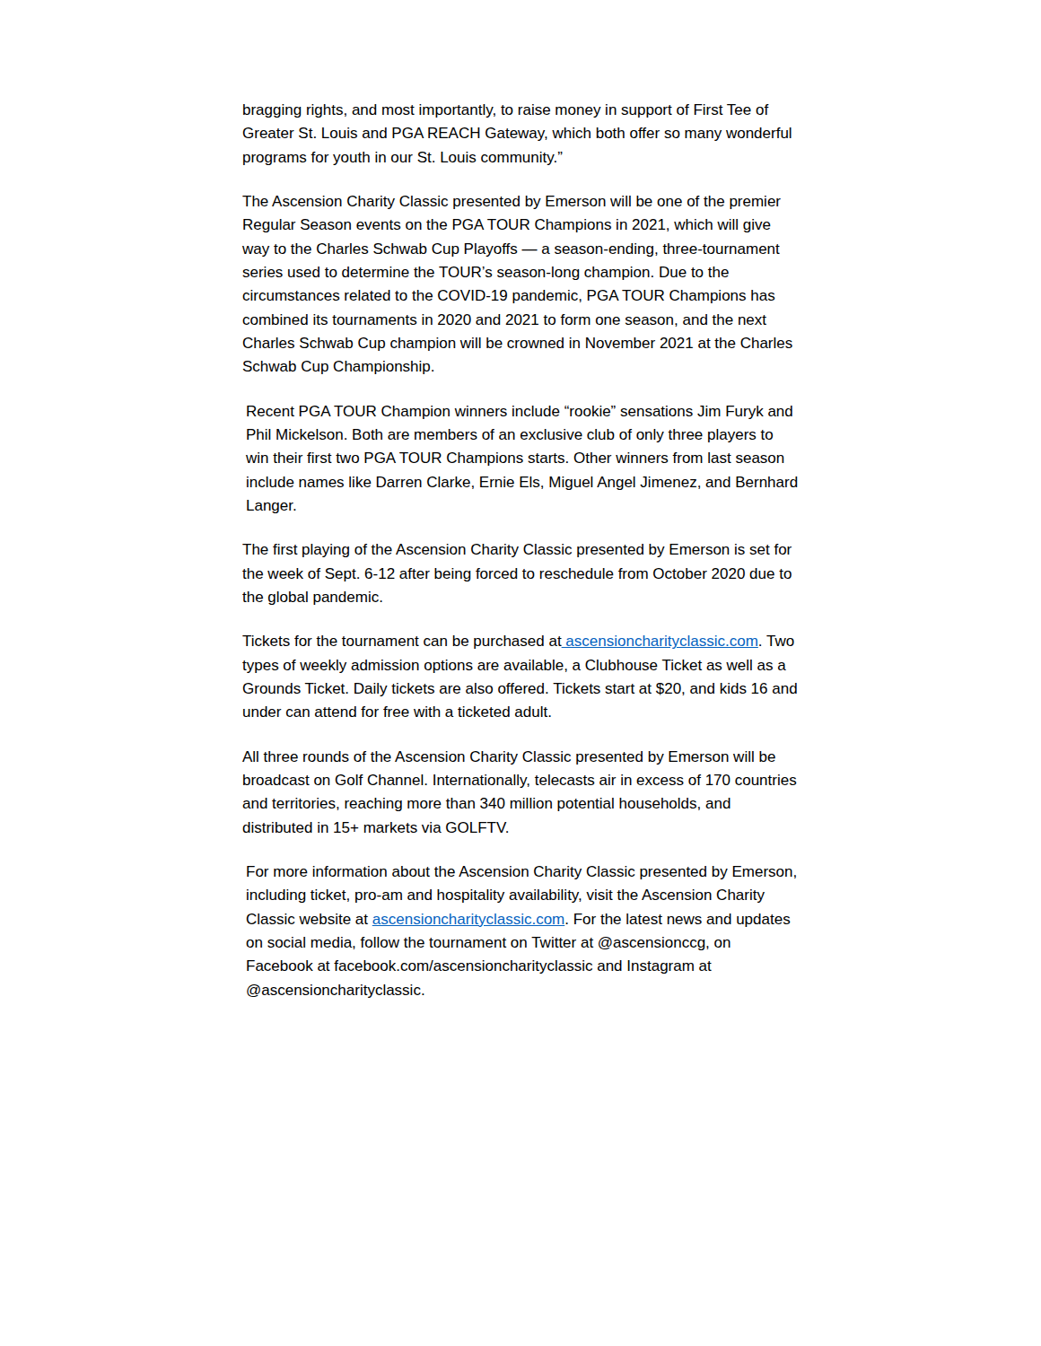bragging rights, and most importantly, to raise money in support of First Tee of Greater St. Louis and PGA REACH Gateway, which both offer so many wonderful programs for youth in our St. Louis community.”
The Ascension Charity Classic presented by Emerson will be one of the premier Regular Season events on the PGA TOUR Champions in 2021, which will give way to the Charles Schwab Cup Playoffs — a season-ending, three-tournament series used to determine the TOUR’s season-long champion. Due to the circumstances related to the COVID-19 pandemic, PGA TOUR Champions has combined its tournaments in 2020 and 2021 to form one season, and the next Charles Schwab Cup champion will be crowned in November 2021 at the Charles Schwab Cup Championship.
Recent PGA TOUR Champion winners include “rookie” sensations Jim Furyk and Phil Mickelson. Both are members of an exclusive club of only three players to win their first two PGA TOUR Champions starts. Other winners from last season include names like Darren Clarke, Ernie Els, Miguel Angel Jimenez, and Bernhard Langer.
The first playing of the Ascension Charity Classic presented by Emerson is set for the week of Sept. 6-12 after being forced to reschedule from October 2020 due to the global pandemic.
Tickets for the tournament can be purchased at ascensioncharityclassic.com. Two types of weekly admission options are available, a Clubhouse Ticket as well as a Grounds Ticket. Daily tickets are also offered. Tickets start at $20, and kids 16 and under can attend for free with a ticketed adult.
All three rounds of the Ascension Charity Classic presented by Emerson will be broadcast on Golf Channel. Internationally, telecasts air in excess of 170 countries and territories, reaching more than 340 million potential households, and distributed in 15+ markets via GOLFTV.
For more information about the Ascension Charity Classic presented by Emerson, including ticket, pro-am and hospitality availability, visit the Ascension Charity Classic website at ascensioncharityclassic.com. For the latest news and updates on social media, follow the tournament on Twitter at @ascensionccg, on Facebook at facebook.com/ascensioncharityclassic and Instagram at @ascensioncharityclassic.